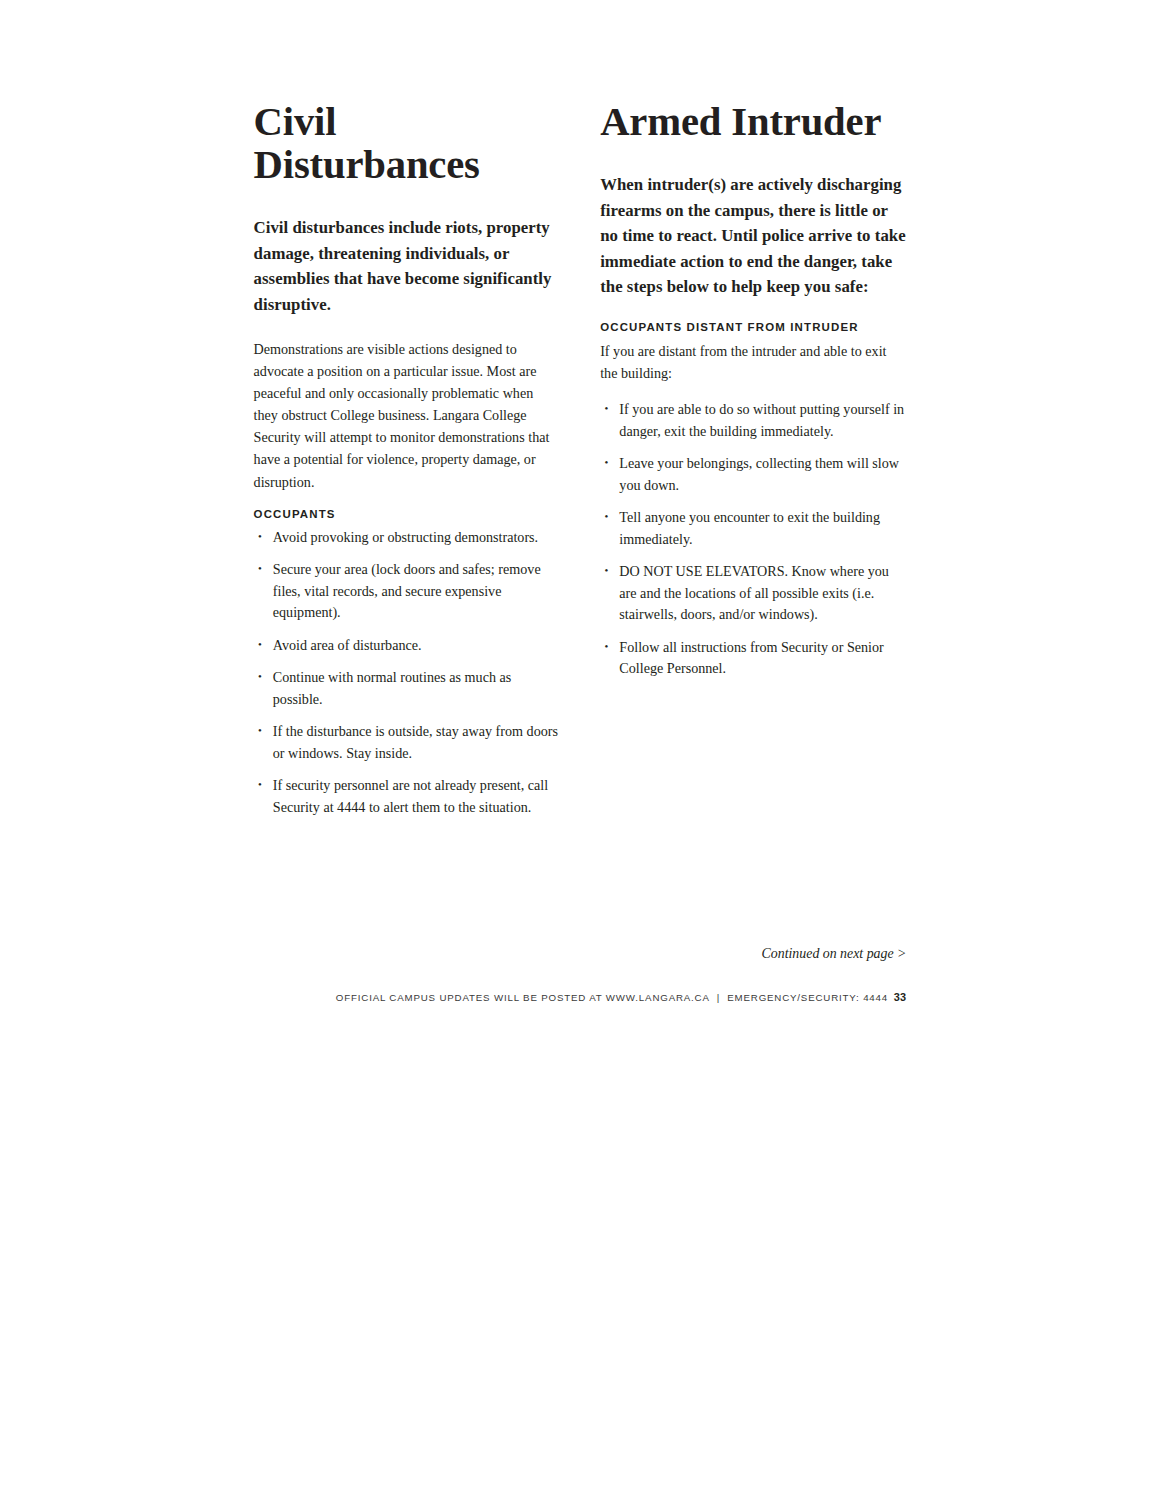Civil Disturbances
Civil disturbances include riots, property damage, threatening individuals, or assemblies that have become significantly disruptive.
Demonstrations are visible actions designed to advocate a position on a particular issue. Most are peaceful and only occasionally problematic when they obstruct College business. Langara College Security will attempt to monitor demonstrations that have a potential for violence, property damage, or disruption.
Occupants
Avoid provoking or obstructing demonstrators.
Secure your area (lock doors and safes; remove files, vital records, and secure expensive equipment).
Avoid area of disturbance.
Continue with normal routines as much as possible.
If the disturbance is outside, stay away from doors or windows. Stay inside.
If security personnel are not already present, call Security at 4444 to alert them to the situation.
Armed Intruder
When intruder(s) are actively discharging firearms on the campus, there is little or no time to react. Until police arrive to take immediate action to end the danger, take the steps below to help keep you safe:
Occupants distant from intruder
If you are distant from the intruder and able to exit the building:
If you are able to do so without putting yourself in danger, exit the building immediately.
Leave your belongings, collecting them will slow you down.
Tell anyone you encounter to exit the building immediately.
DO NOT USE ELEVATORS. Know where you are and the locations of all possible exits (i.e. stairwells, doors, and/or windows).
Follow all instructions from Security or Senior College Personnel.
Continued on next page >
Official campus updates will be posted at www.langara.ca | Emergency/Security: 444433